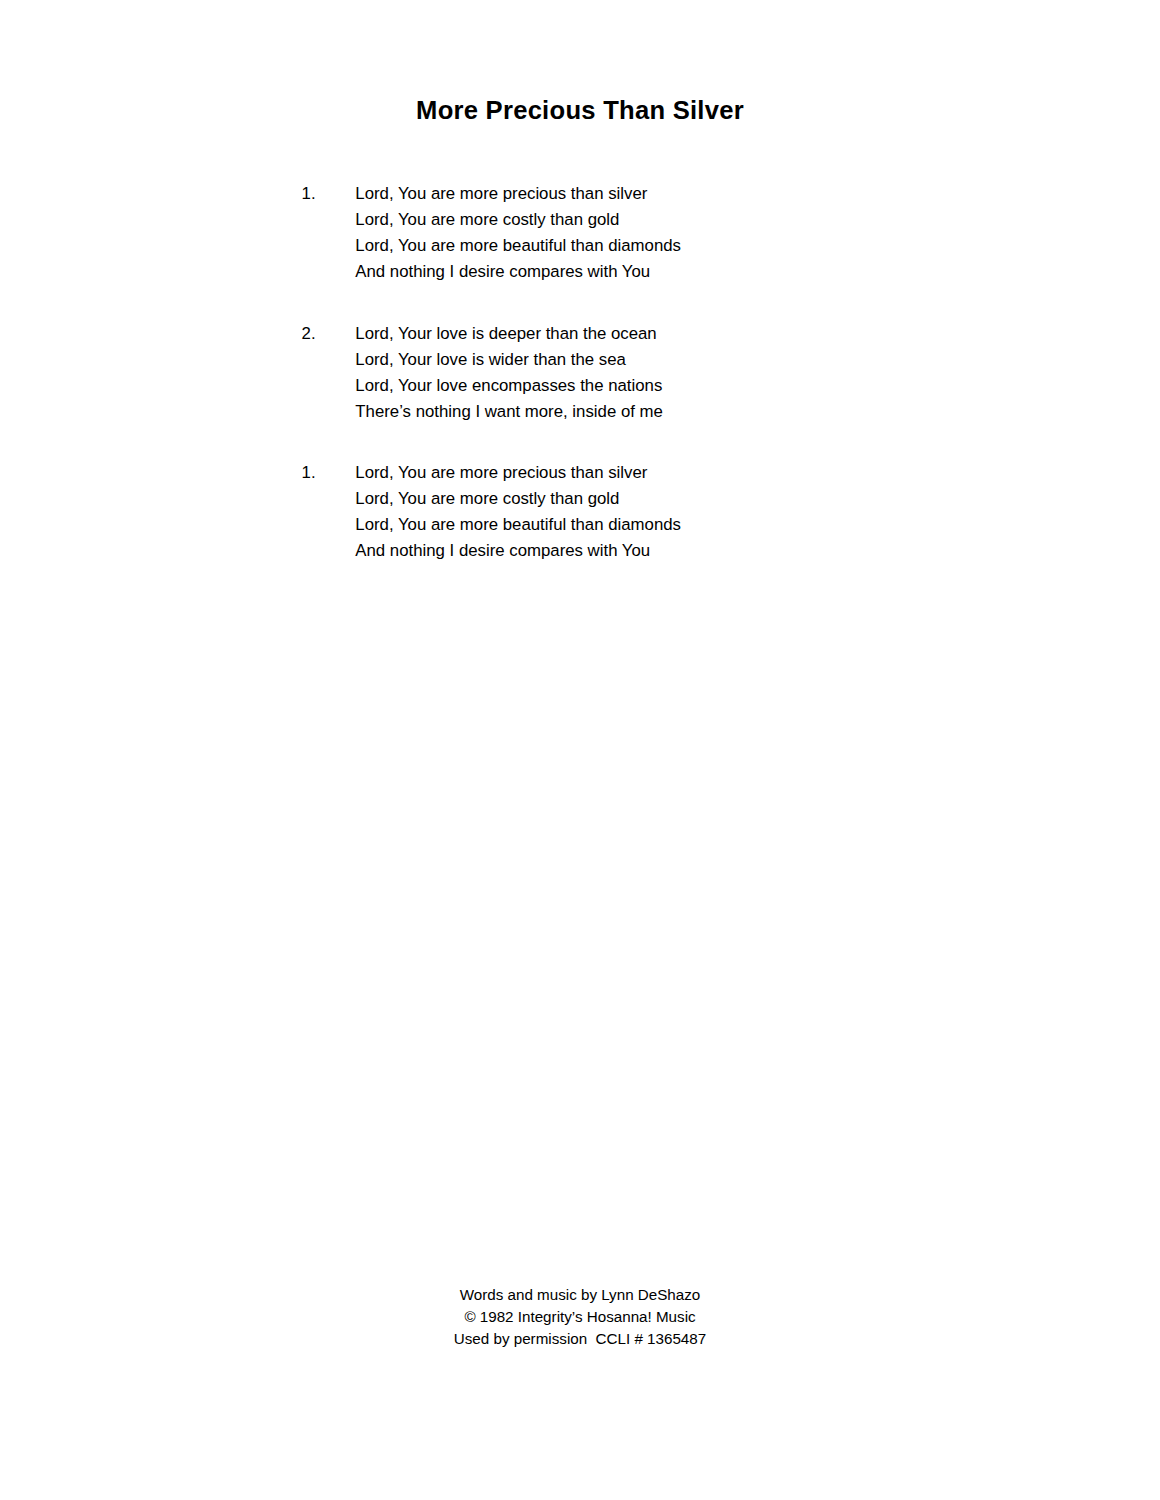More Precious Than Silver
1.
Lord, You are more precious than silver
Lord, You are more costly than gold
Lord, You are more beautiful than diamonds
And nothing I desire compares with You
2.
Lord, Your love is deeper than the ocean
Lord, Your love is wider than the sea
Lord, Your love encompasses the nations
There’s nothing I want more, inside of me
1.
Lord, You are more precious than silver
Lord, You are more costly than gold
Lord, You are more beautiful than diamonds
And nothing I desire compares with You
Words and music by Lynn DeShazo
© 1982 Integrity’s Hosanna! Music
Used by permission CCLI # 1365487